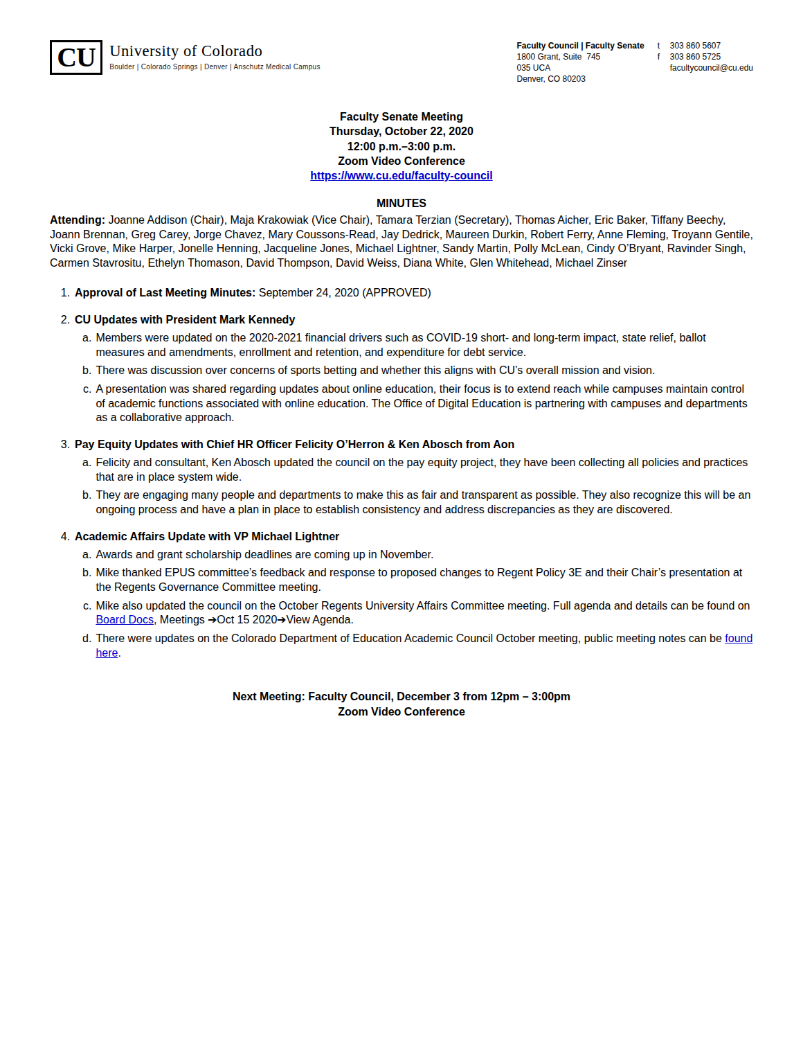CU
University of Colorado
Boulder | Colorado Springs | Denver | Anschutz Medical Campus
Faculty Council | Faculty Senate
1800 Grant, Suite 745
035 UCA
Denver, CO 80203
| t | 303 860 5607 |
| f | 303 860 5725 |
| | facultycouncil@cu.edu |
Faculty Senate Meeting
Thursday, October 22, 2020
12:00 p.m.–3:00 p.m.
Zoom Video Conference
https://www.cu.edu/faculty-council
MINUTES
Attending: Joanne Addison (Chair), Maja Krakowiak (Vice Chair), Tamara Terzian (Secretary), Thomas Aicher, Eric Baker, Tiffany Beechy, Joann Brennan, Greg Carey, Jorge Chavez, Mary Coussons-Read, Jay Dedrick, Maureen Durkin, Robert Ferry, Anne Fleming, Troyann Gentile, Vicki Grove, Mike Harper, Jonelle Henning, Jacqueline Jones, Michael Lightner, Sandy Martin, Polly McLean, Cindy O’Bryant, Ravinder Singh, Carmen Stavrositu, Ethelyn Thomason, David Thompson, David Weiss, Diana White, Glen Whitehead, Michael Zinser
Approval of Last Meeting Minutes: September 24, 2020 (APPROVED)
CU Updates with President Mark Kennedy
Members were updated on the 2020-2021 financial drivers such as COVID-19 short- and long-term impact, state relief, ballot measures and amendments, enrollment and retention, and expenditure for debt service.
There was discussion over concerns of sports betting and whether this aligns with CU’s overall mission and vision.
A presentation was shared regarding updates about online education, their focus is to extend reach while campuses maintain control of academic functions associated with online education. The Office of Digital Education is partnering with campuses and departments as a collaborative approach.
Pay Equity Updates with Chief HR Officer Felicity O’Herron & Ken Abosch from Aon
Felicity and consultant, Ken Abosch updated the council on the pay equity project, they have been collecting all policies and practices that are in place system wide.
They are engaging many people and departments to make this as fair and transparent as possible. They also recognize this will be an ongoing process and have a plan in place to establish consistency and address discrepancies as they are discovered.
Academic Affairs Update with VP Michael Lightner
Awards and grant scholarship deadlines are coming up in November.
Mike thanked EPUS committee’s feedback and response to proposed changes to Regent Policy 3E and their Chair’s presentation at the Regents Governance Committee meeting.
Mike also updated the council on the October Regents University Affairs Committee meeting. Full agenda and details can be found on Board Docs, Meetings ➔Oct 15 2020➔View Agenda.
There were updates on the Colorado Department of Education Academic Council October meeting, public meeting notes can be found here.
Next Meeting: Faculty Council, December 3 from 12pm – 3:00pm
Zoom Video Conference